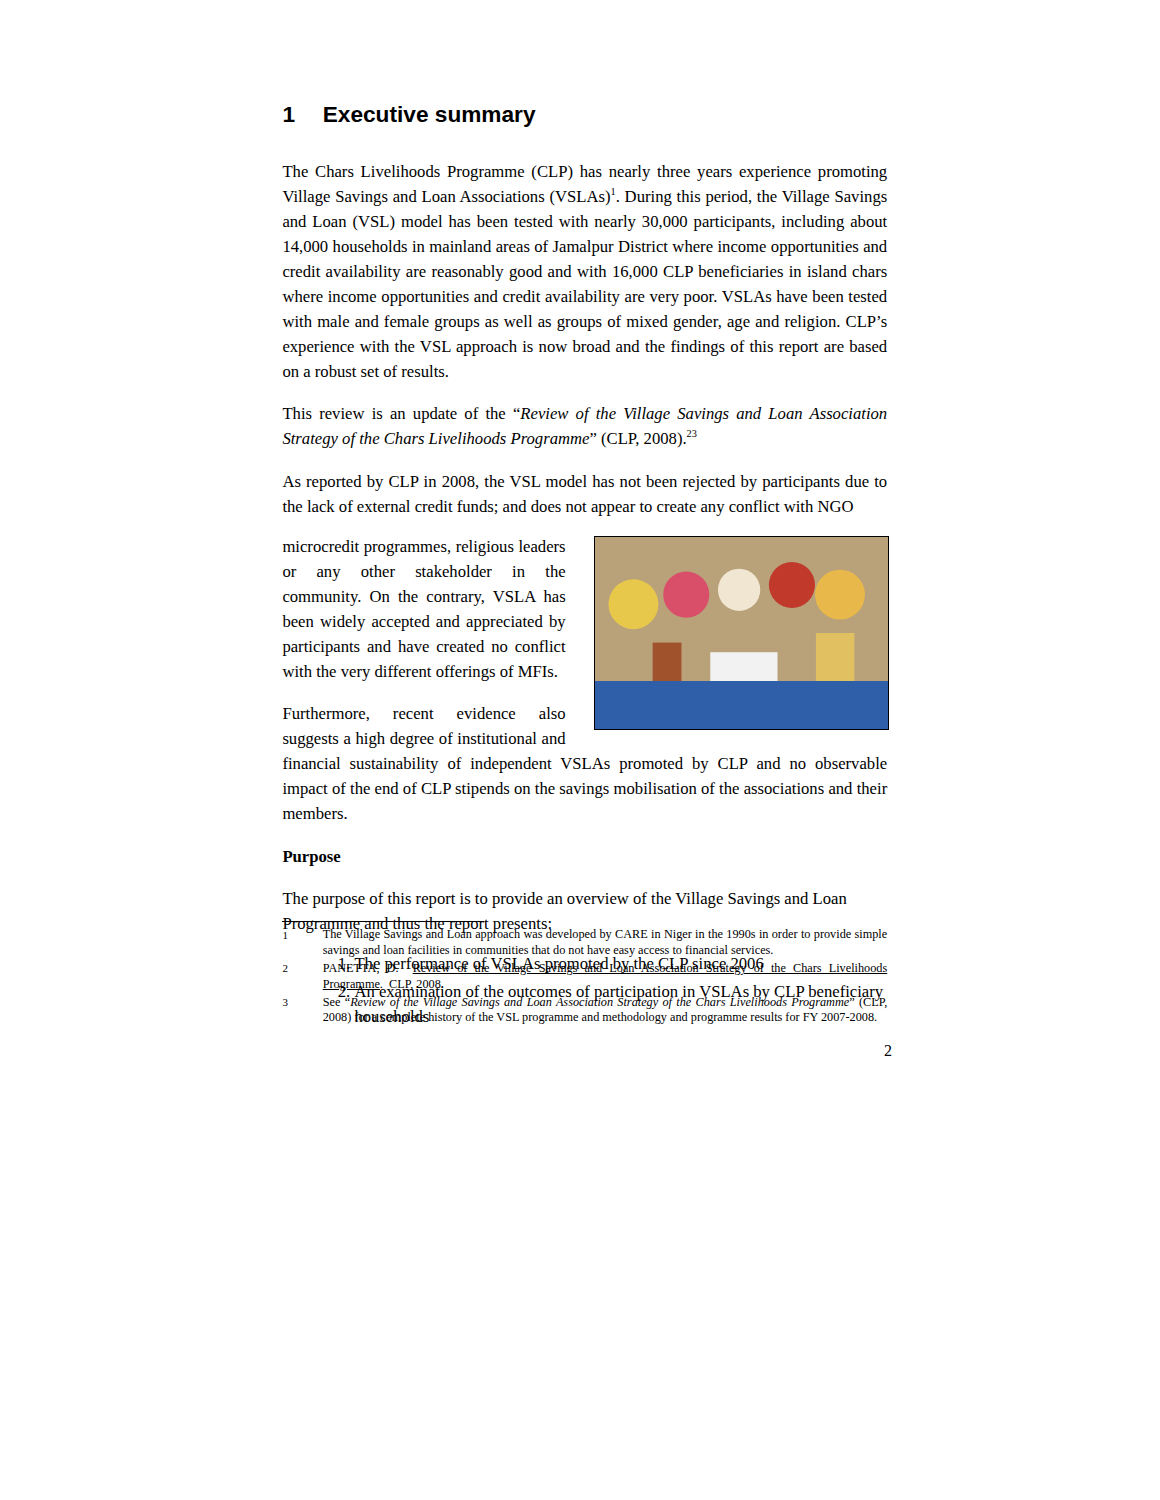1 Executive summary
The Chars Livelihoods Programme (CLP) has nearly three years experience promoting Village Savings and Loan Associations (VSLAs)1. During this period, the Village Savings and Loan (VSL) model has been tested with nearly 30,000 participants, including about 14,000 households in mainland areas of Jamalpur District where income opportunities and credit availability are reasonably good and with 16,000 CLP beneficiaries in island chars where income opportunities and credit availability are very poor. VSLAs have been tested with male and female groups as well as groups of mixed gender, age and religion. CLP’s experience with the VSL approach is now broad and the findings of this report are based on a robust set of results.
This review is an update of the “Review of the Village Savings and Loan Association Strategy of the Chars Livelihoods Programme” (CLP, 2008).23
As reported by CLP in 2008, the VSL model has not been rejected by participants due to the lack of external credit funds; and does not appear to create any conflict with NGO
microcredit programmes, religious leaders or any other stakeholder in the community. On the contrary, VSLA has been widely accepted and appreciated by participants and have created no conflict with the very different offerings of MFIs.
Furthermore, recent evidence also suggests a high degree of institutional and financial sustainability of independent VSLAs promoted by CLP and no observable impact of the end of CLP stipends on the savings mobilisation of the associations and their members.
Purpose
The purpose of this report is to provide an overview of the Village Savings and Loan Programme and thus the report presents:
The performance of VSLAs promoted by the CLP since 2006
An examination of the outcomes of participation in VSLAs by CLP beneficiary households
1
The Village Savings and Loan approach was developed by CARE in Niger in the 1990s in order to provide simple savings and loan facilities in communities that do not have easy access to financial services.
2
PANETTA, D. Review of the Village Savings and Loan Association Strategy of the Chars Livelihoods Programme. CLP, 2008.
3
See “Review of the Village Savings and Loan Association Strategy of the Chars Livelihoods Programme” (CLP, 2008) for a complete history of the VSL programme and methodology and programme results for FY 2007-2008.
2